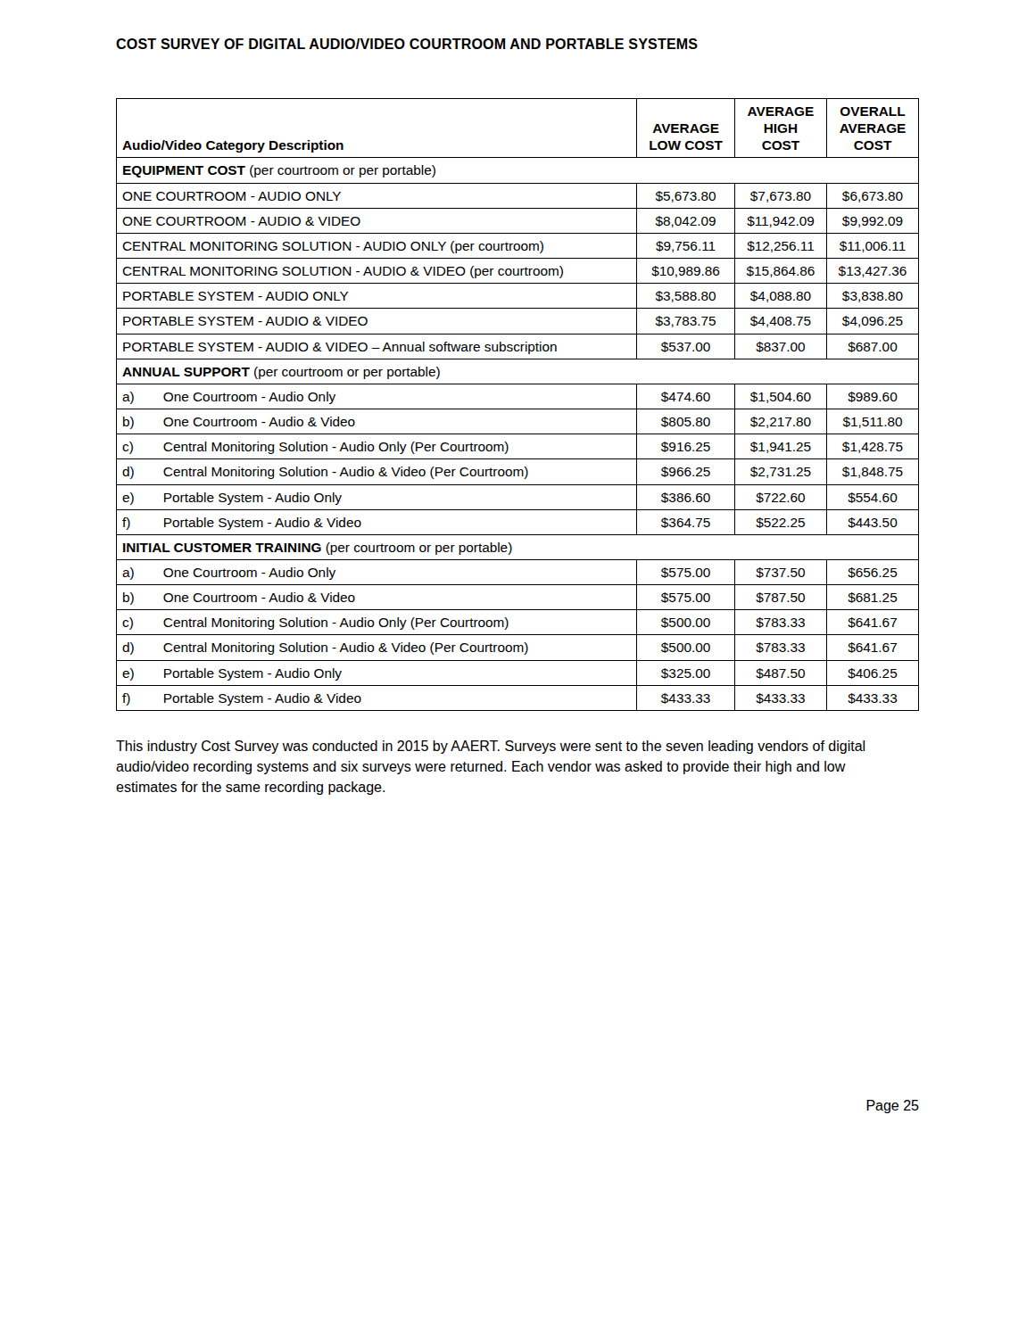COST SURVEY OF DIGITAL AUDIO/VIDEO COURTROOM AND PORTABLE SYSTEMS
| Audio/Video Category Description | AVERAGE LOW COST | AVERAGE HIGH COST | OVERALL AVERAGE COST |
| --- | --- | --- | --- |
| EQUIPMENT COST (per courtroom or per portable) |
| ONE COURTROOM - AUDIO ONLY | $5,673.80 | $7,673.80 | $6,673.80 |
| ONE COURTROOM - AUDIO & VIDEO | $8,042.09 | $11,942.09 | $9,992.09 |
| CENTRAL MONITORING SOLUTION - AUDIO ONLY (per courtroom) | $9,756.11 | $12,256.11 | $11,006.11 |
| CENTRAL MONITORING SOLUTION - AUDIO & VIDEO (per courtroom) | $10,989.86 | $15,864.86 | $13,427.36 |
| PORTABLE SYSTEM - AUDIO ONLY | $3,588.80 | $4,088.80 | $3,838.80 |
| PORTABLE SYSTEM - AUDIO & VIDEO | $3,783.75 | $4,408.75 | $4,096.25 |
| PORTABLE SYSTEM - AUDIO & VIDEO – Annual software subscription | $537.00 | $837.00 | $687.00 |
| ANNUAL SUPPORT (per courtroom or per portable) |
| a) One Courtroom - Audio Only | $474.60 | $1,504.60 | $989.60 |
| b) One Courtroom - Audio & Video | $805.80 | $2,217.80 | $1,511.80 |
| c) Central Monitoring Solution - Audio Only (Per Courtroom) | $916.25 | $1,941.25 | $1,428.75 |
| d) Central Monitoring Solution - Audio & Video (Per Courtroom) | $966.25 | $2,731.25 | $1,848.75 |
| e) Portable System - Audio Only | $386.60 | $722.60 | $554.60 |
| f) Portable System - Audio & Video | $364.75 | $522.25 | $443.50 |
| INITIAL CUSTOMER TRAINING (per courtroom or per portable) |
| a) One Courtroom - Audio Only | $575.00 | $737.50 | $656.25 |
| b) One Courtroom - Audio & Video | $575.00 | $787.50 | $681.25 |
| c) Central Monitoring Solution - Audio Only (Per Courtroom) | $500.00 | $783.33 | $641.67 |
| d) Central Monitoring Solution - Audio & Video (Per Courtroom) | $500.00 | $783.33 | $641.67 |
| e) Portable System - Audio Only | $325.00 | $487.50 | $406.25 |
| f) Portable System - Audio & Video | $433.33 | $433.33 | $433.33 |
This industry Cost Survey was conducted in 2015 by AAERT. Surveys were sent to the seven leading vendors of digital audio/video recording systems and six surveys were returned. Each vendor was asked to provide their high and low estimates for the same recording package.
Page 25